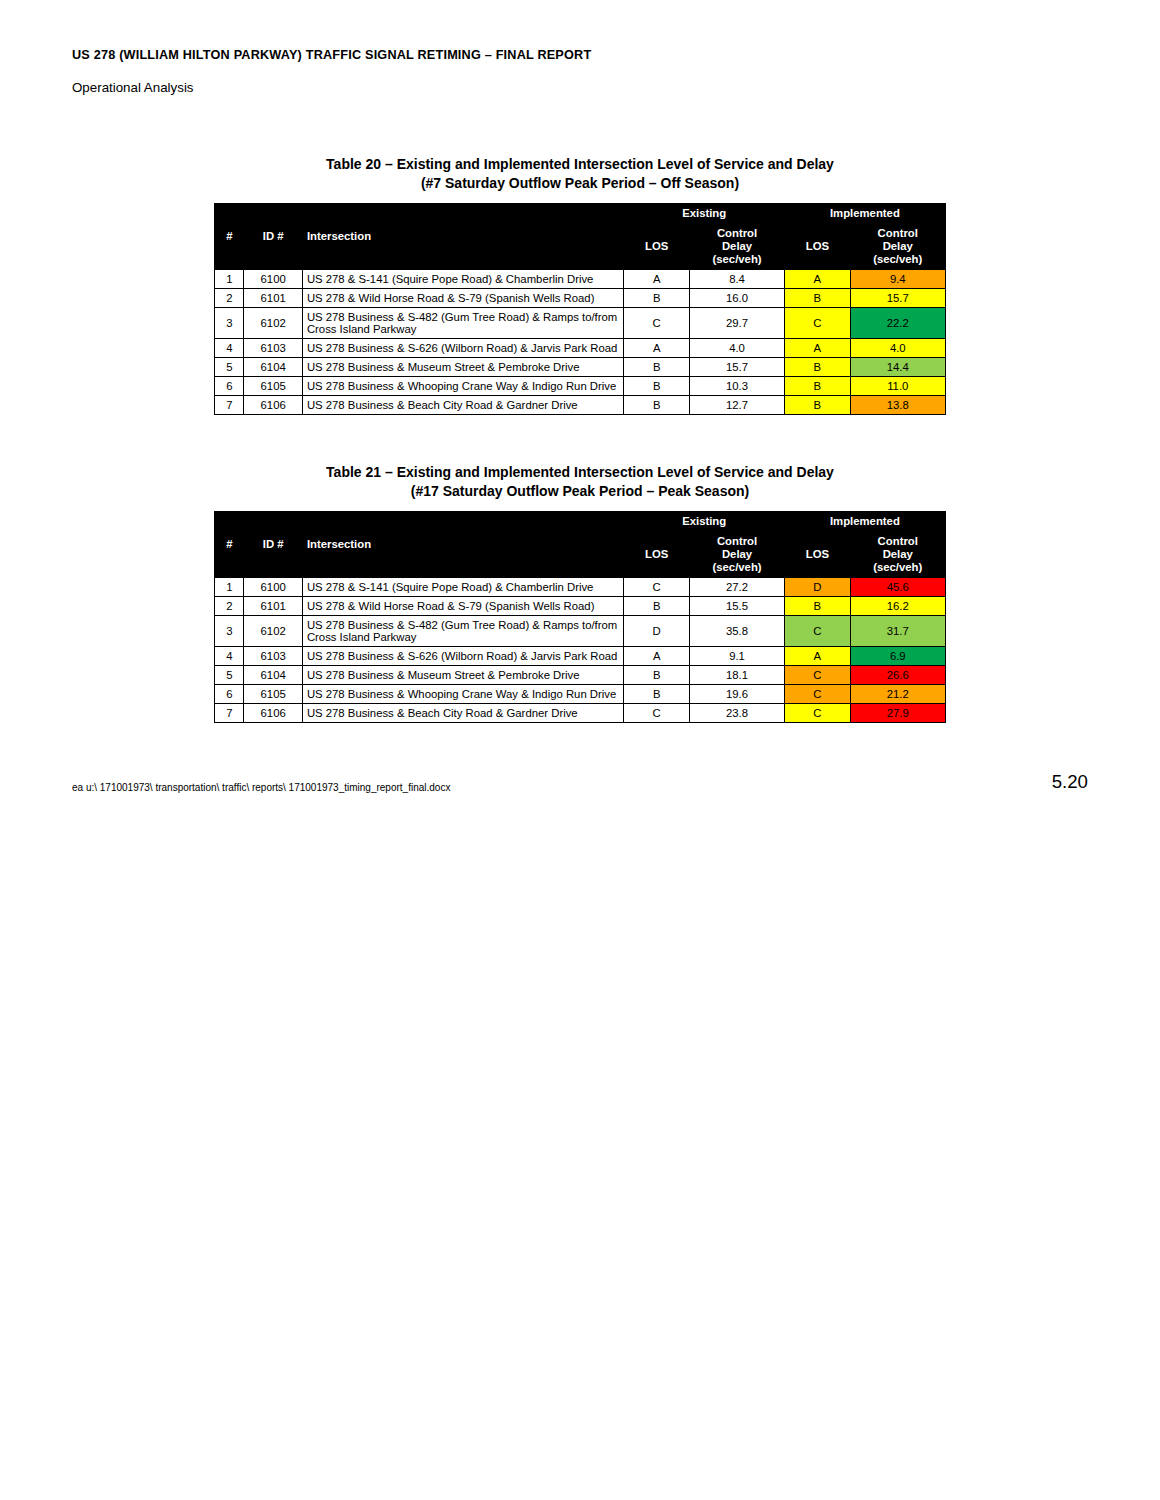US 278 (WILLIAM HILTON PARKWAY) TRAFFIC SIGNAL RETIMING – FINAL REPORT
Operational Analysis
Table 20 – Existing and Implemented Intersection Level of Service and Delay
(#7 Saturday Outflow Peak Period – Off Season)
| # | ID # | Intersection | Existing | Implemented |
| --- | --- | --- | --- | --- |
| LOS | Control Delay (sec/veh) | LOS | Control Delay (sec/veh) |
| 1 | 6100 | US 278 & S-141 (Squire Pope Road) & Chamberlin Drive | A | 8.4 | A | 9.4 |
| 2 | 6101 | US 278 & Wild Horse Road & S-79 (Spanish Wells Road) | B | 16.0 | B | 15.7 |
| 3 | 6102 | US 278 Business & S-482 (Gum Tree Road) & Ramps to/from Cross Island Parkway | C | 29.7 | C | 22.2 |
| 4 | 6103 | US 278 Business & S-626 (Wilborn Road) & Jarvis Park Road | A | 4.0 | A | 4.0 |
| 5 | 6104 | US 278 Business & Museum Street & Pembroke Drive | B | 15.7 | B | 14.4 |
| 6 | 6105 | US 278 Business & Whooping Crane Way & Indigo Run Drive | B | 10.3 | B | 11.0 |
| 7 | 6106 | US 278 Business & Beach City Road & Gardner Drive | B | 12.7 | B | 13.8 |
Table 21 – Existing and Implemented Intersection Level of Service and Delay
(#17 Saturday Outflow Peak Period – Peak Season)
| # | ID # | Intersection | Existing | Implemented |
| --- | --- | --- | --- | --- |
| LOS | Control Delay (sec/veh) | LOS | Control Delay (sec/veh) |
| 1 | 6100 | US 278 & S-141 (Squire Pope Road) & Chamberlin Drive | C | 27.2 | D | 45.6 |
| 2 | 6101 | US 278 & Wild Horse Road & S-79 (Spanish Wells Road) | B | 15.5 | B | 16.2 |
| 3 | 6102 | US 278 Business & S-482 (Gum Tree Road) & Ramps to/from Cross Island Parkway | D | 35.8 | C | 31.7 |
| 4 | 6103 | US 278 Business & S-626 (Wilborn Road) & Jarvis Park Road | A | 9.1 | A | 6.9 |
| 5 | 6104 | US 278 Business & Museum Street & Pembroke Drive | B | 18.1 | C | 26.6 |
| 6 | 6105 | US 278 Business & Whooping Crane Way & Indigo Run Drive | B | 19.6 | C | 21.2 |
| 7 | 6106 | US 278 Business & Beach City Road & Gardner Drive | C | 23.8 | C | 27.9 |
ea u:\ 171001973\ transportation\ traffic\ reports\ 171001973_timing_report_final.docx
5.20